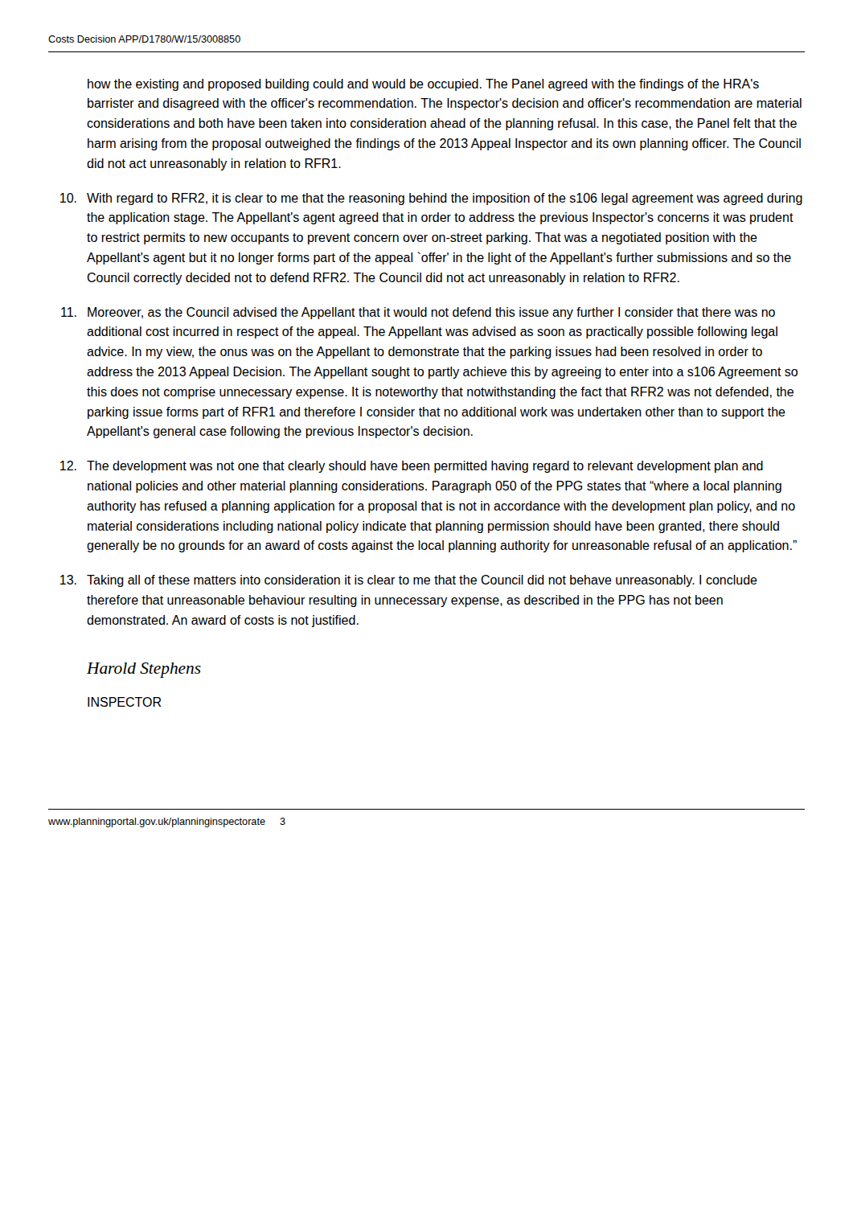Costs Decision APP/D1780/W/15/3008850
how the existing and proposed building could and would be occupied. The Panel agreed with the findings of the HRA's barrister and disagreed with the officer's recommendation. The Inspector's decision and officer's recommendation are material considerations and both have been taken into consideration ahead of the planning refusal. In this case, the Panel felt that the harm arising from the proposal outweighed the findings of the 2013 Appeal Inspector and its own planning officer. The Council did not act unreasonably in relation to RFR1.
10. With regard to RFR2, it is clear to me that the reasoning behind the imposition of the s106 legal agreement was agreed during the application stage. The Appellant's agent agreed that in order to address the previous Inspector's concerns it was prudent to restrict permits to new occupants to prevent concern over on-street parking. That was a negotiated position with the Appellant's agent but it no longer forms part of the appeal `offer' in the light of the Appellant's further submissions and so the Council correctly decided not to defend RFR2. The Council did not act unreasonably in relation to RFR2.
11. Moreover, as the Council advised the Appellant that it would not defend this issue any further I consider that there was no additional cost incurred in respect of the appeal. The Appellant was advised as soon as practically possible following legal advice. In my view, the onus was on the Appellant to demonstrate that the parking issues had been resolved in order to address the 2013 Appeal Decision. The Appellant sought to partly achieve this by agreeing to enter into a s106 Agreement so this does not comprise unnecessary expense. It is noteworthy that notwithstanding the fact that RFR2 was not defended, the parking issue forms part of RFR1 and therefore I consider that no additional work was undertaken other than to support the Appellant's general case following the previous Inspector's decision.
12. The development was not one that clearly should have been permitted having regard to relevant development plan and national policies and other material planning considerations. Paragraph 050 of the PPG states that “where a local planning authority has refused a planning application for a proposal that is not in accordance with the development plan policy, and no material considerations including national policy indicate that planning permission should have been granted, there should generally be no grounds for an award of costs against the local planning authority for unreasonable refusal of an application.”
13. Taking all of these matters into consideration it is clear to me that the Council did not behave unreasonably. I conclude therefore that unreasonable behaviour resulting in unnecessary expense, as described in the PPG has not been demonstrated. An award of costs is not justified.
Harold Stephens
INSPECTOR
www.planningportal.gov.uk/planninginspectorate3